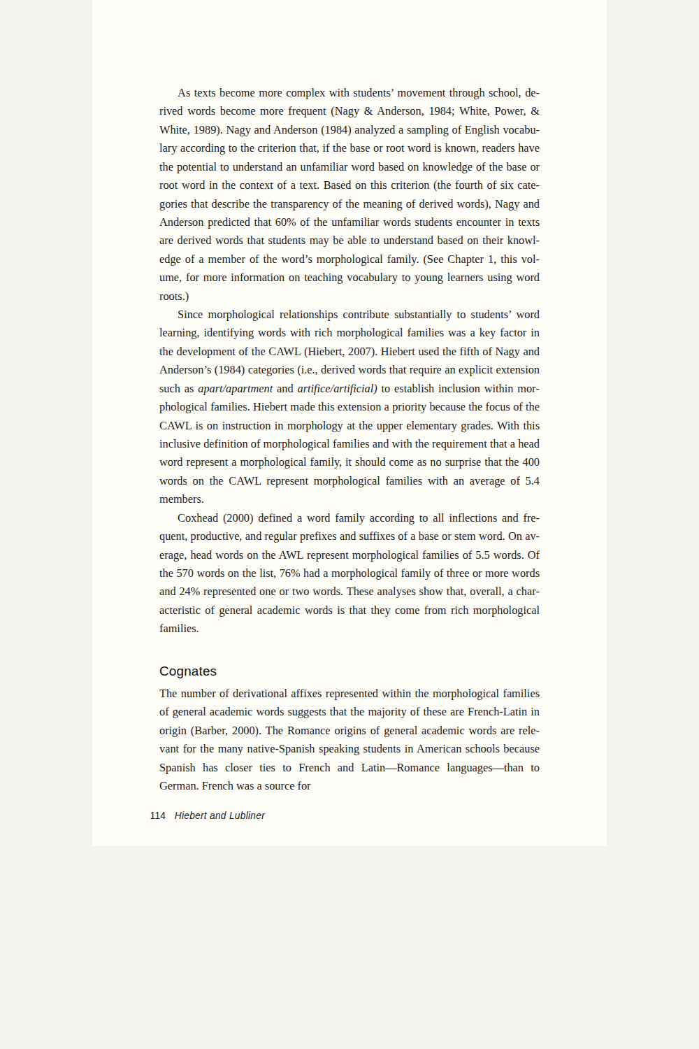As texts become more complex with students’ movement through school, derived words become more frequent (Nagy & Anderson, 1984; White, Power, & White, 1989). Nagy and Anderson (1984) analyzed a sampling of English vocabulary according to the criterion that, if the base or root word is known, readers have the potential to understand an unfamiliar word based on knowledge of the base or root word in the context of a text. Based on this criterion (the fourth of six categories that describe the transparency of the meaning of derived words), Nagy and Anderson predicted that 60% of the unfamiliar words students encounter in texts are derived words that students may be able to understand based on their knowledge of a member of the word’s morphological family. (See Chapter 1, this volume, for more information on teaching vocabulary to young learners using word roots.)
Since morphological relationships contribute substantially to students’ word learning, identifying words with rich morphological families was a key factor in the development of the CAWL (Hiebert, 2007). Hiebert used the fifth of Nagy and Anderson’s (1984) categories (i.e., derived words that require an explicit extension such as apart/apartment and artifice/artificial) to establish inclusion within morphological families. Hiebert made this extension a priority because the focus of the CAWL is on instruction in morphology at the upper elementary grades. With this inclusive definition of morphological families and with the requirement that a head word represent a morphological family, it should come as no surprise that the 400 words on the CAWL represent morphological families with an average of 5.4 members.
Coxhead (2000) defined a word family according to all inflections and frequent, productive, and regular prefixes and suffixes of a base or stem word. On average, head words on the AWL represent morphological families of 5.5 words. Of the 570 words on the list, 76% had a morphological family of three or more words and 24% represented one or two words. These analyses show that, overall, a characteristic of general academic words is that they come from rich morphological families.
Cognates
The number of derivational affixes represented within the morphological families of general academic words suggests that the majority of these are French-Latin in origin (Barber, 2000). The Romance origins of general academic words are relevant for the many native-Spanish speaking students in American schools because Spanish has closer ties to French and Latin—Romance languages—than to German. French was a source for
114 Hiebert and Lubliner